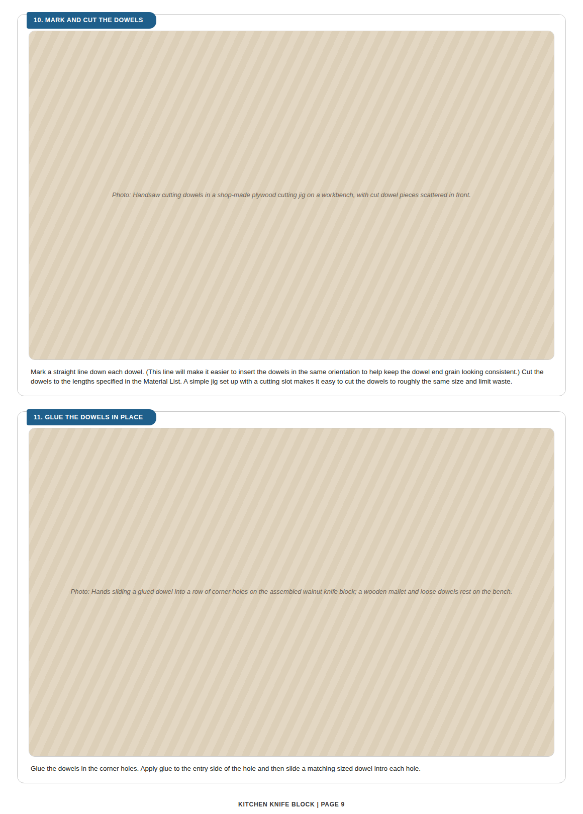10. Mark and Cut the Dowels
Photo: Handsaw cutting dowels in a shop-made plywood cutting jig on a workbench, with cut dowel pieces scattered in front.
Mark a straight line down each dowel. (This line will make it easier to insert the dowels in the same orientation to help keep the dowel end grain looking consistent.) Cut the dowels to the lengths specified in the Material List. A simple jig set up with a cutting slot makes it easy to cut the dowels to roughly the same size and limit waste.
11. Glue the Dowels in Place
Photo: Hands sliding a glued dowel into a row of corner holes on the assembled walnut knife block; a wooden mallet and loose dowels rest on the bench.
Glue the dowels in the corner holes. Apply glue to the entry side of the hole and then slide a matching sized dowel intro each hole.
KITCHEN KNIFE BLOCK | PAGE 9